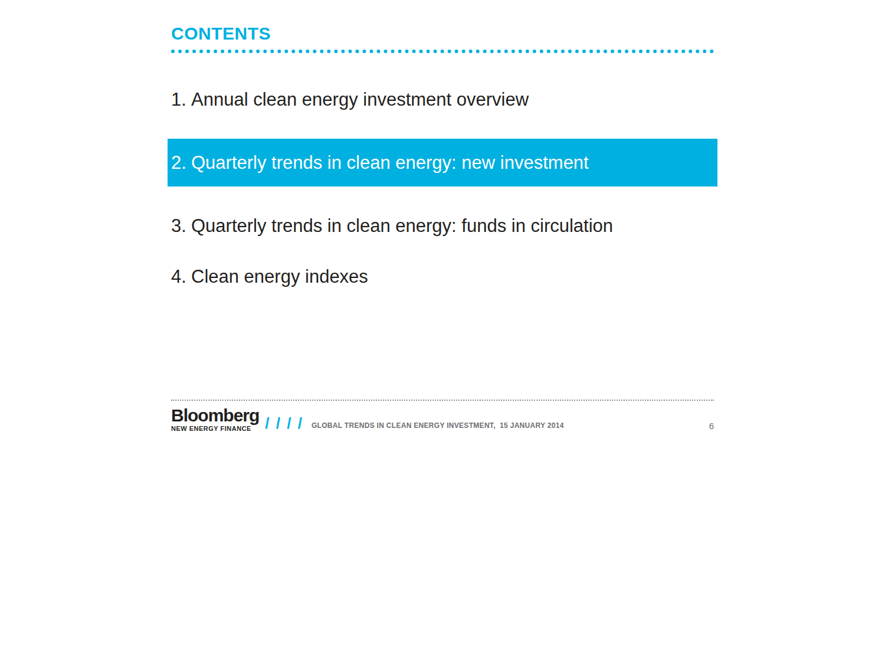CONTENTS
1. Annual clean energy investment overview
2. Quarterly trends in clean energy: new investment
3. Quarterly trends in clean energy: funds in circulation
4. Clean energy indexes
Bloomberg NEW ENERGY FINANCE / / / /
GLOBAL TRENDS IN CLEAN ENERGY INVESTMENT, 15 JANUARY 2014
6